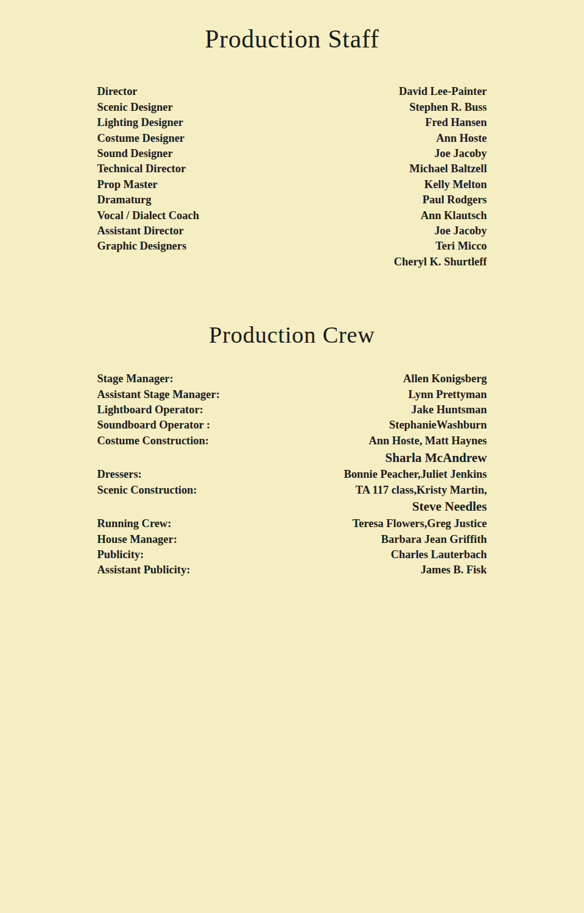Production Staff
| Director | David Lee-Painter |
| Scenic Designer | Stephen R. Buss |
| Lighting Designer | Fred Hansen |
| Costume Designer | Ann Hoste |
| Sound Designer | Joe Jacoby |
| Technical Director | Michael Baltzell |
| Prop Master | Kelly Melton |
| Dramaturg | Paul Rodgers |
| Vocal / Dialect Coach | Ann Klautsch |
| Assistant Director | Joe Jacoby |
| Graphic Designers | Teri Micco |
| | Cheryl K. Shurtleff |
Production Crew
| Stage Manager: | Allen Konigsberg |
| Assistant Stage Manager: | Lynn Prettyman |
| Lightboard Operator: | Jake Huntsman |
| Soundboard Operator : | StephanieWashburn |
| Costume Construction: | Ann Hoste, Matt Haynes |
| Sharla McAndrew |
| Dressers: | Bonnie Peacher,Juliet Jenkins |
| Scenic Construction: | TA 117 class,Kristy Martin, |
| Steve Needles |
| Running Crew: | Teresa Flowers,Greg Justice |
| House Manager: | Barbara Jean Griffith |
| Publicity: | Charles Lauterbach |
| Assistant Publicity: | James B. Fisk |